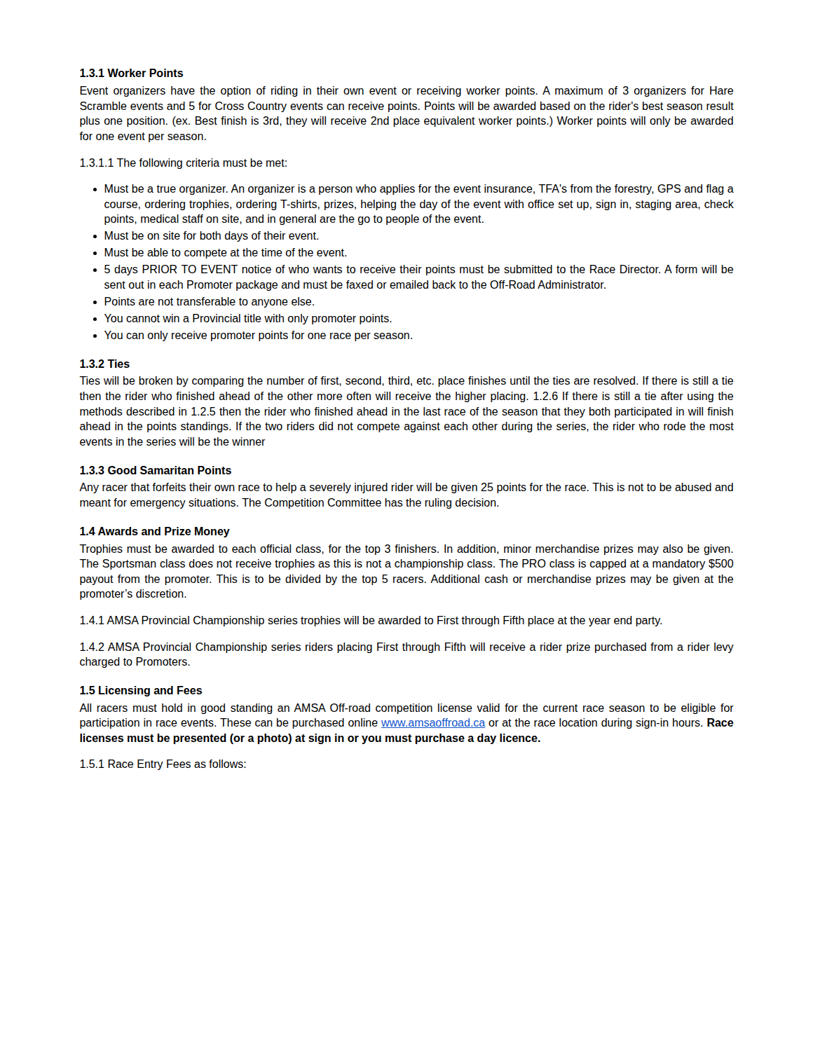1.3.1 Worker Points
Event organizers have the option of riding in their own event or receiving worker points. A maximum of 3 organizers for Hare Scramble events and 5 for Cross Country events can receive points. Points will be awarded based on the rider's best season result plus one position. (ex. Best finish is 3rd, they will receive 2nd place equivalent worker points.) Worker points will only be awarded for one event per season.
1.3.1.1 The following criteria must be met:
Must be a true organizer. An organizer is a person who applies for the event insurance, TFA's from the forestry, GPS and flag a course, ordering trophies, ordering T-shirts, prizes, helping the day of the event with office set up, sign in, staging area, check points, medical staff on site, and in general are the go to people of the event.
Must be on site for both days of their event.
Must be able to compete at the time of the event.
5 days PRIOR TO EVENT notice of who wants to receive their points must be submitted to the Race Director. A form will be sent out in each Promoter package and must be faxed or emailed back to the Off-Road Administrator.
Points are not transferable to anyone else.
You cannot win a Provincial title with only promoter points.
You can only receive promoter points for one race per season.
1.3.2 Ties
Ties will be broken by comparing the number of first, second, third, etc. place finishes until the ties are resolved. If there is still a tie then the rider who finished ahead of the other more often will receive the higher placing. 1.2.6 If there is still a tie after using the methods described in 1.2.5 then the rider who finished ahead in the last race of the season that they both participated in will finish ahead in the points standings. If the two riders did not compete against each other during the series, the rider who rode the most events in the series will be the winner
1.3.3 Good Samaritan Points
Any racer that forfeits their own race to help a severely injured rider will be given 25 points for the race. This is not to be abused and meant for emergency situations. The Competition Committee has the ruling decision.
1.4 Awards and Prize Money
Trophies must be awarded to each official class, for the top 3 finishers. In addition, minor merchandise prizes may also be given. The Sportsman class does not receive trophies as this is not a championship class. The PRO class is capped at a mandatory $500 payout from the promoter. This is to be divided by the top 5 racers. Additional cash or merchandise prizes may be given at the promoter’s discretion.
1.4.1 AMSA Provincial Championship series trophies will be awarded to First through Fifth place at the year end party.
1.4.2 AMSA Provincial Championship series riders placing First through Fifth will receive a rider prize purchased from a rider levy charged to Promoters.
1.5 Licensing and Fees
All racers must hold in good standing an AMSA Off-road competition license valid for the current race season to be eligible for participation in race events. These can be purchased online www.amsaoffroad.ca or at the race location during sign-in hours. Race licenses must be presented (or a photo) at sign in or you must purchase a day licence.
1.5.1 Race Entry Fees as follows: